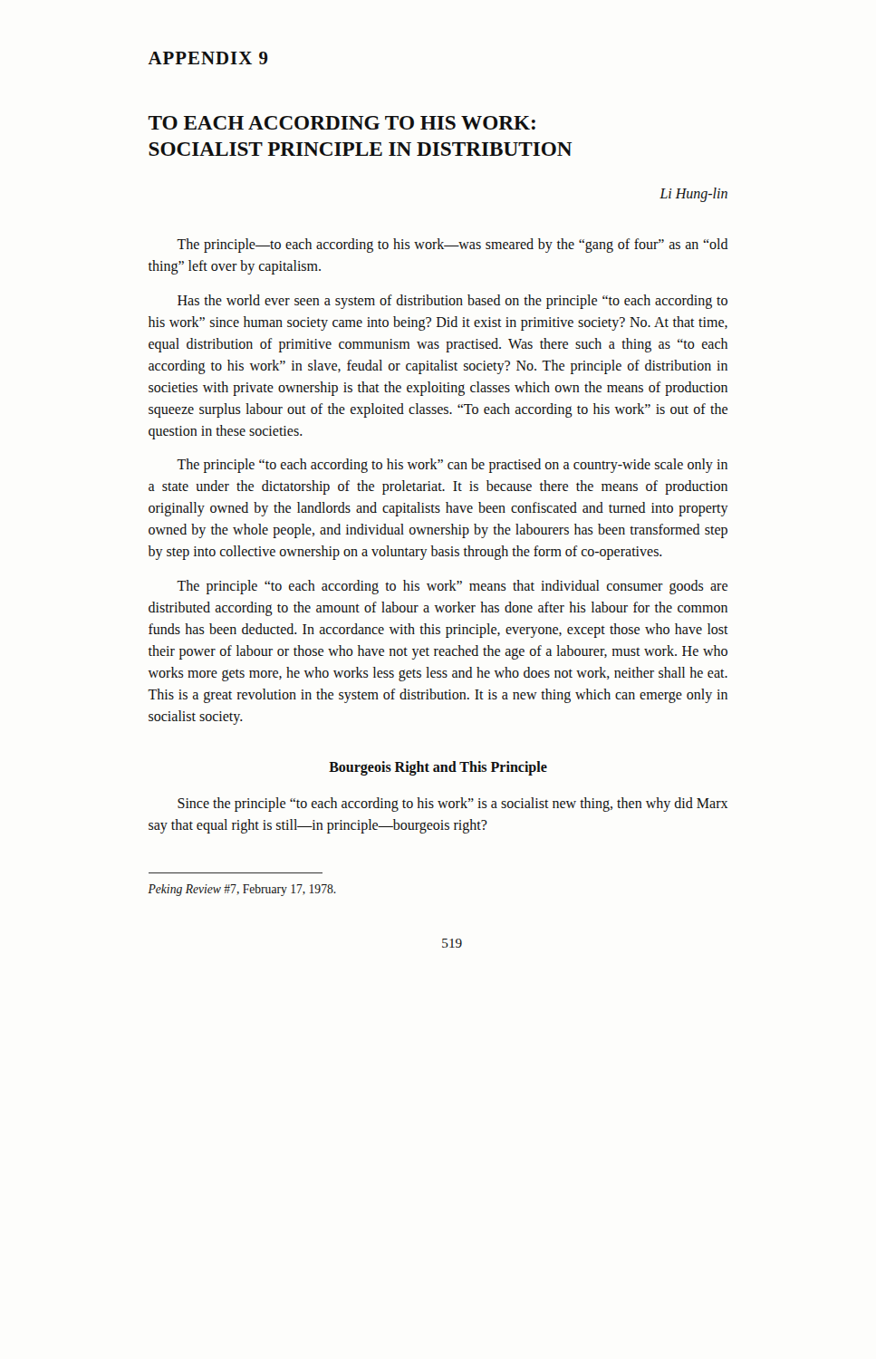APPENDIX 9
TO EACH ACCORDING TO HIS WORK:
SOCIALIST PRINCIPLE IN DISTRIBUTION
Li Hung-lin
The principle—to each according to his work—was smeared by the “gang of four” as an “old thing” left over by capitalism.
Has the world ever seen a system of distribution based on the principle “to each according to his work” since human society came into being? Did it exist in primitive society? No. At that time, equal distribution of primitive communism was practised. Was there such a thing as “to each according to his work” in slave, feudal or capitalist society? No. The principle of distribution in societies with private ownership is that the exploiting classes which own the means of production squeeze surplus labour out of the exploited classes. “To each according to his work” is out of the question in these societies.
The principle “to each according to his work” can be practised on a country-wide scale only in a state under the dictatorship of the proletariat. It is because there the means of production originally owned by the landlords and capitalists have been confiscated and turned into property owned by the whole people, and individual ownership by the labourers has been transformed step by step into collective ownership on a voluntary basis through the form of co-operatives.
The principle “to each according to his work” means that individual consumer goods are distributed according to the amount of labour a worker has done after his labour for the common funds has been deducted. In accordance with this principle, everyone, except those who have lost their power of labour or those who have not yet reached the age of a labourer, must work. He who works more gets more, he who works less gets less and he who does not work, neither shall he eat. This is a great revolution in the system of distribution. It is a new thing which can emerge only in socialist society.
Bourgeois Right and This Principle
Since the principle “to each according to his work” is a socialist new thing, then why did Marx say that equal right is still—in principle—bourgeois right?
Peking Review #7, February 17, 1978.
519